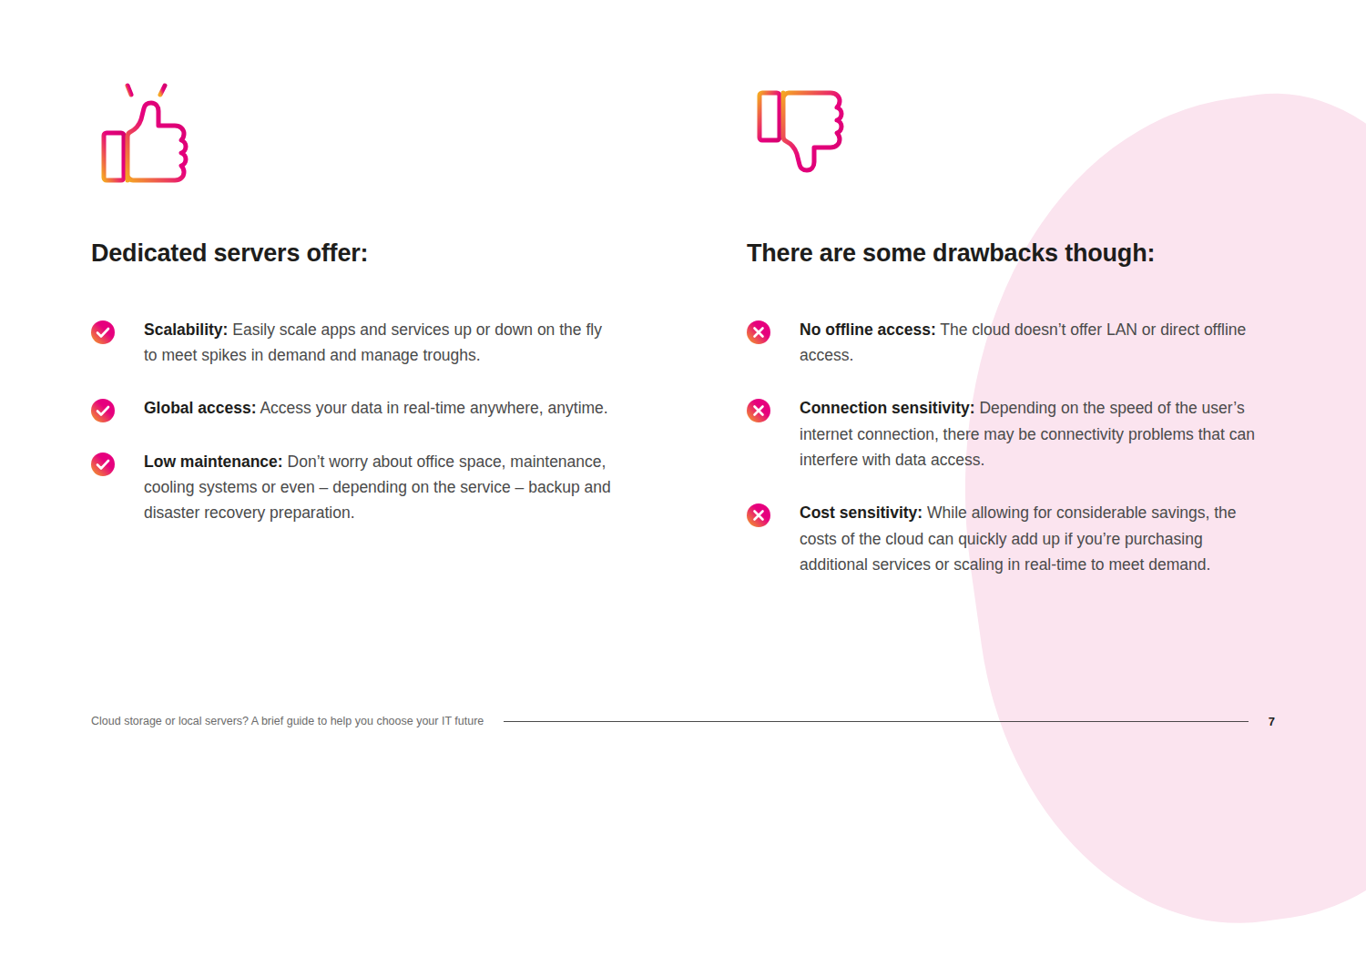Dedicated servers offer:
Scalability: Easily scale apps and services up or down on the fly to meet spikes in demand and manage troughs.
Global access: Access your data in real-time anywhere, anytime.
Low maintenance: Don’t worry about office space, maintenance, cooling systems or even – depending on the service – backup and disaster recovery preparation.
There are some drawbacks though:
No offline access: The cloud doesn’t offer LAN or direct offline access.
Connection sensitivity: Depending on the speed of the user’s internet connection, there may be connectivity problems that can interfere with data access.
Cost sensitivity: While allowing for considerable savings, the costs of the cloud can quickly add up if you’re purchasing additional services or scaling in real-time to meet demand.
Cloud storage or local servers? A brief guide to help you choose your IT future 7